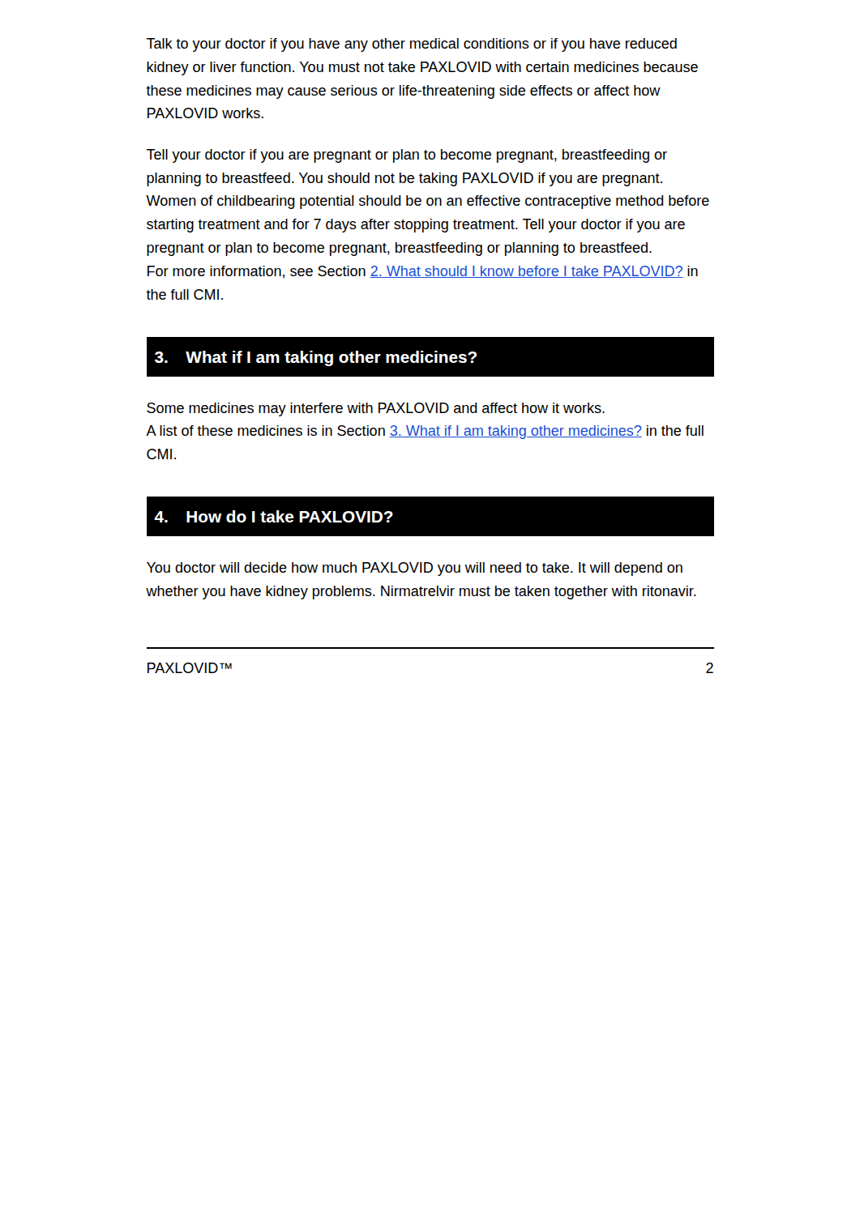Talk to your doctor if you have any other medical conditions or if you have reduced kidney or liver function. You must not take PAXLOVID with certain medicines because these medicines may cause serious or life-threatening side effects or affect how PAXLOVID works.
Tell your doctor if you are pregnant or plan to become pregnant, breastfeeding or planning to breastfeed. You should not be taking PAXLOVID if you are pregnant. Women of childbearing potential should be on an effective contraceptive method before starting treatment and for 7 days after stopping treatment. Tell your doctor if you are pregnant or plan to become pregnant, breastfeeding or planning to breastfeed.
For more information, see Section 2. What should I know before I take PAXLOVID? in the full CMI.
3. What if I am taking other medicines?
Some medicines may interfere with PAXLOVID and affect how it works.
A list of these medicines is in Section 3. What if I am taking other medicines? in the full CMI.
4. How do I take PAXLOVID?
You doctor will decide how much PAXLOVID you will need to take. It will depend on whether you have kidney problems. Nirmatrelvir must be taken together with ritonavir.
PAXLOVID™ 2